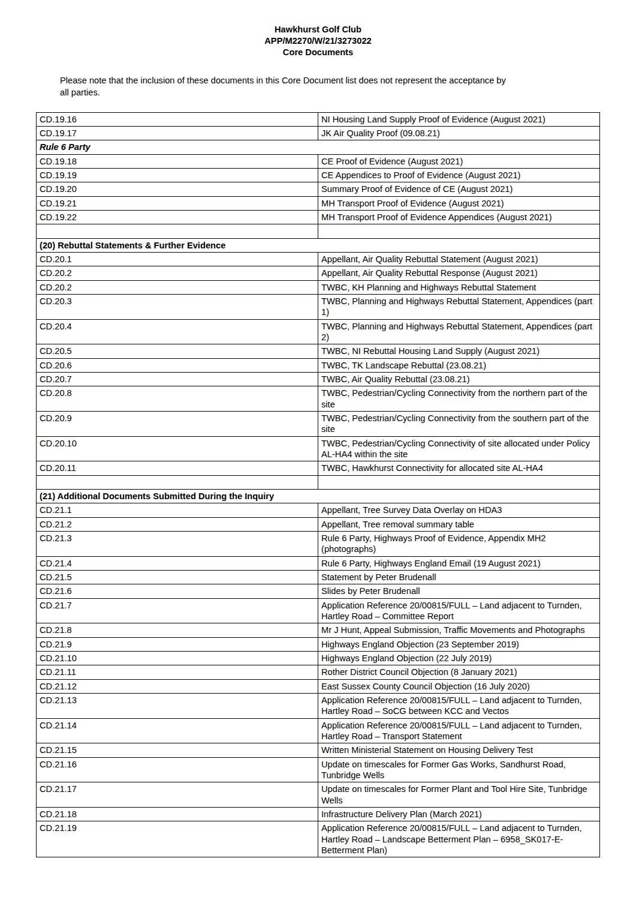Hawkhurst Golf Club
APP/M2270/W/21/3273022
Core Documents
Please note that the inclusion of these documents in this Core Document list does not represent the acceptance by all parties.
| CD.19.16 | NI Housing Land Supply Proof of Evidence (August 2021) |
| CD.19.17 | JK Air Quality Proof (09.08.21) |
| Rule 6 Party |
| CD.19.18 | CE Proof of Evidence (August 2021) |
| CD.19.19 | CE Appendices to Proof of Evidence (August 2021) |
| CD.19.20 | Summary Proof of Evidence of CE (August 2021) |
| CD.19.21 | MH Transport Proof of Evidence (August 2021) |
| CD.19.22 | MH Transport Proof of Evidence Appendices (August 2021) |
| (20) Rebuttal Statements & Further Evidence |
| CD.20.1 | Appellant, Air Quality Rebuttal Statement (August 2021) |
| CD.20.2 | Appellant, Air Quality Rebuttal Response (August 2021) |
| CD.20.2 | TWBC, KH Planning and Highways Rebuttal Statement |
| CD.20.3 | TWBC, Planning and Highways Rebuttal Statement, Appendices (part 1) |
| CD.20.4 | TWBC, Planning and Highways Rebuttal Statement, Appendices (part 2) |
| CD.20.5 | TWBC, NI Rebuttal Housing Land Supply (August 2021) |
| CD.20.6 | TWBC, TK Landscape Rebuttal (23.08.21) |
| CD.20.7 | TWBC, Air Quality Rebuttal (23.08.21) |
| CD.20.8 | TWBC, Pedestrian/Cycling Connectivity from the northern part of the site |
| CD.20.9 | TWBC, Pedestrian/Cycling Connectivity from the southern part of the site |
| CD.20.10 | TWBC, Pedestrian/Cycling Connectivity of site allocated under Policy AL-HA4 within the site |
| CD.20.11 | TWBC, Hawkhurst Connectivity for allocated site AL-HA4 |
| (21) Additional Documents Submitted During the Inquiry |
| CD.21.1 | Appellant, Tree Survey Data Overlay on HDA3 |
| CD.21.2 | Appellant, Tree removal summary table |
| CD.21.3 | Rule 6 Party, Highways Proof of Evidence, Appendix MH2 (photographs) |
| CD.21.4 | Rule 6 Party, Highways England Email (19 August 2021) |
| CD.21.5 | Statement by Peter Brudenall |
| CD.21.6 | Slides by Peter Brudenall |
| CD.21.7 | Application Reference 20/00815/FULL – Land adjacent to Turnden, Hartley Road – Committee Report |
| CD.21.8 | Mr J Hunt, Appeal Submission, Traffic Movements and Photographs |
| CD.21.9 | Highways England Objection (23 September 2019) |
| CD.21.10 | Highways England Objection (22 July 2019) |
| CD.21.11 | Rother District Council Objection (8 January 2021) |
| CD.21.12 | East Sussex County Council Objection (16 July 2020) |
| CD.21.13 | Application Reference 20/00815/FULL – Land adjacent to Turnden, Hartley Road – SoCG between KCC and Vectos |
| CD.21.14 | Application Reference 20/00815/FULL – Land adjacent to Turnden, Hartley Road – Transport Statement |
| CD.21.15 | Written Ministerial Statement on Housing Delivery Test |
| CD.21.16 | Update on timescales for Former Gas Works, Sandhurst Road, Tunbridge Wells |
| CD.21.17 | Update on timescales for Former Plant and Tool Hire Site, Tunbridge Wells |
| CD.21.18 | Infrastructure Delivery Plan (March 2021) |
| CD.21.19 | Application Reference 20/00815/FULL – Land adjacent to Turnden, Hartley Road – Landscape Betterment Plan – 6958_SK017-E-Betterment Plan) |